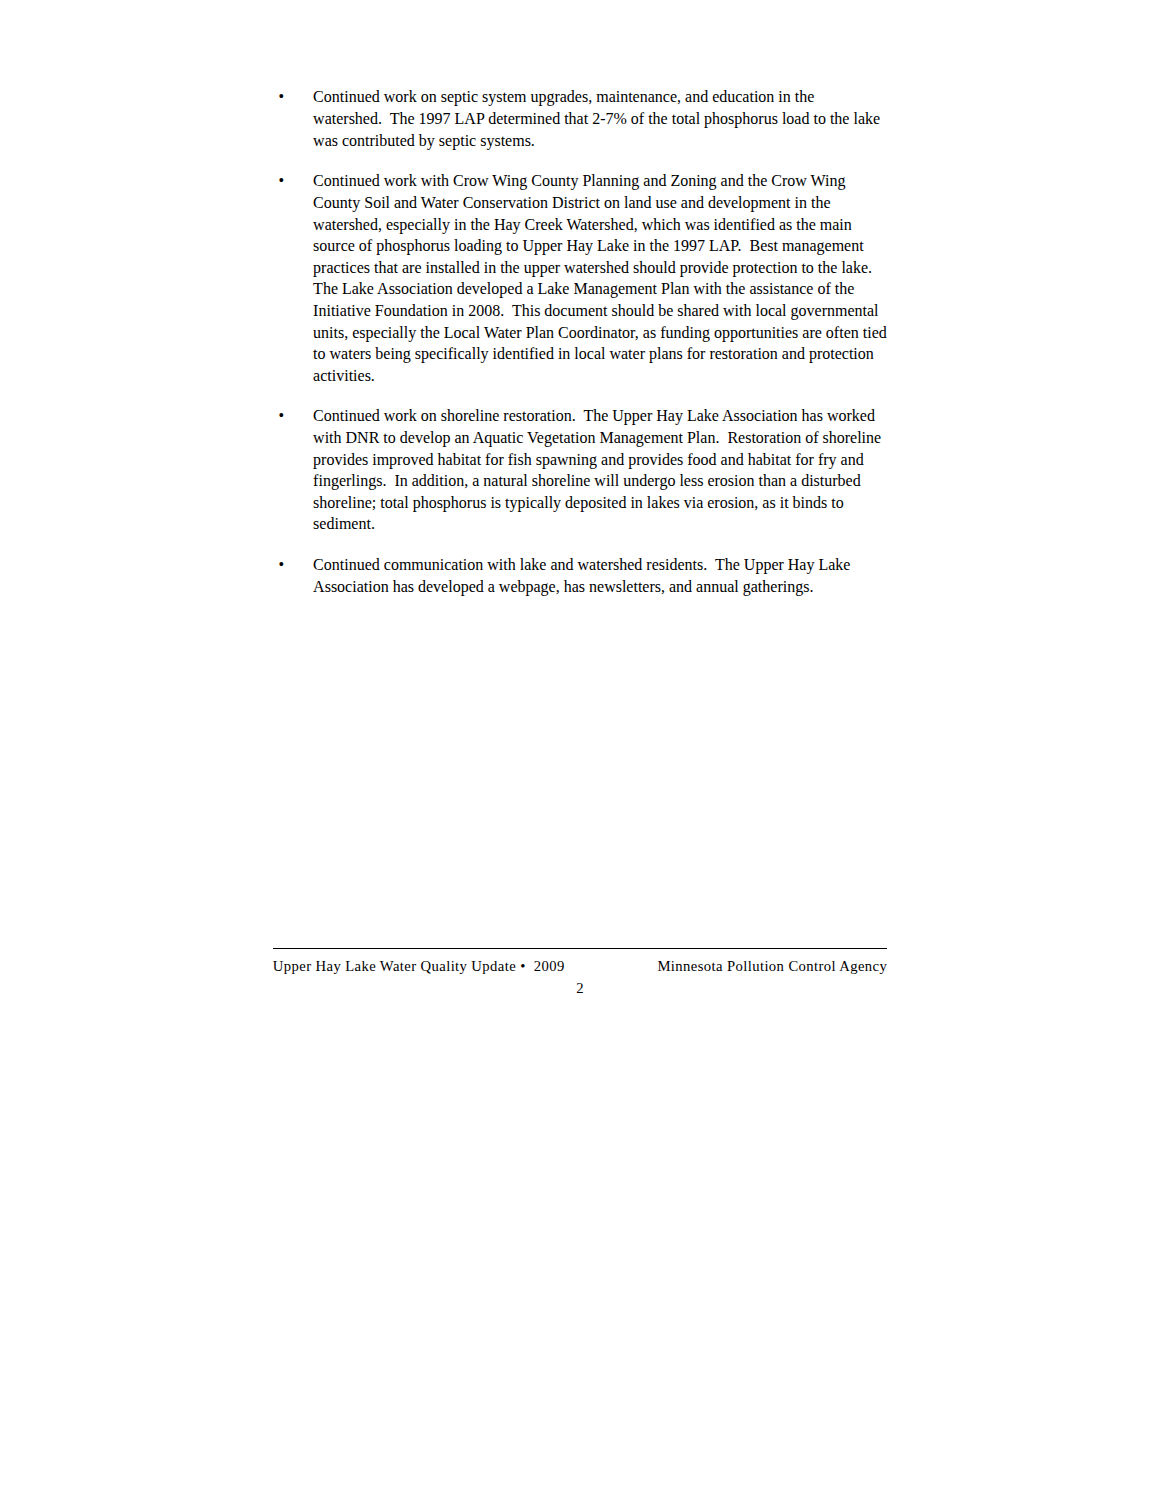Continued work on septic system upgrades, maintenance, and education in the watershed. The 1997 LAP determined that 2-7% of the total phosphorus load to the lake was contributed by septic systems.
Continued work with Crow Wing County Planning and Zoning and the Crow Wing County Soil and Water Conservation District on land use and development in the watershed, especially in the Hay Creek Watershed, which was identified as the main source of phosphorus loading to Upper Hay Lake in the 1997 LAP. Best management practices that are installed in the upper watershed should provide protection to the lake. The Lake Association developed a Lake Management Plan with the assistance of the Initiative Foundation in 2008. This document should be shared with local governmental units, especially the Local Water Plan Coordinator, as funding opportunities are often tied to waters being specifically identified in local water plans for restoration and protection activities.
Continued work on shoreline restoration. The Upper Hay Lake Association has worked with DNR to develop an Aquatic Vegetation Management Plan. Restoration of shoreline provides improved habitat for fish spawning and provides food and habitat for fry and fingerlings. In addition, a natural shoreline will undergo less erosion than a disturbed shoreline; total phosphorus is typically deposited in lakes via erosion, as it binds to sediment.
Continued communication with lake and watershed residents. The Upper Hay Lake Association has developed a webpage, has newsletters, and annual gatherings.
Upper Hay Lake Water Quality Update • 2009 Minnesota Pollution Control Agency
2